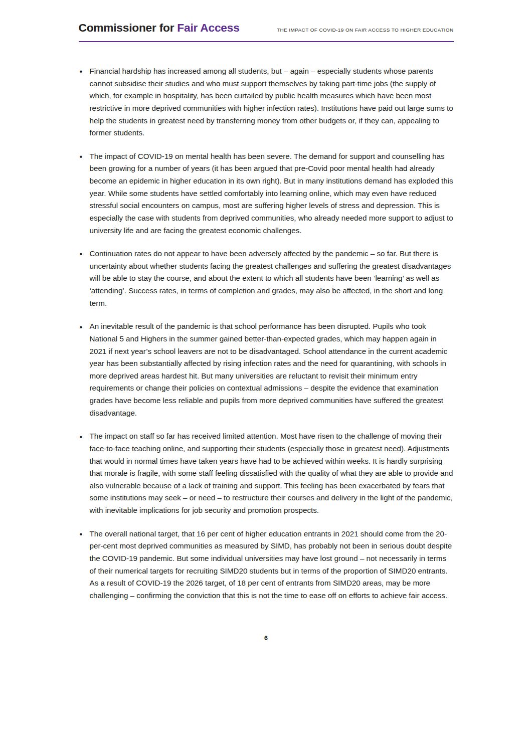Commissioner for Fair Access
The impact of COVID-19 on fair access to higher education
Financial hardship has increased among all students, but – again – especially students whose parents cannot subsidise their studies and who must support themselves by taking part-time jobs (the supply of which, for example in hospitality, has been curtailed by public health measures which have been most restrictive in more deprived communities with higher infection rates). Institutions have paid out large sums to help the students in greatest need by transferring money from other budgets or, if they can, appealing to former students.
The impact of COVID-19 on mental health has been severe. The demand for support and counselling has been growing for a number of years (it has been argued that pre-Covid poor mental health had already become an epidemic in higher education in its own right). But in many institutions demand has exploded this year. While some students have settled comfortably into learning online, which may even have reduced stressful social encounters on campus, most are suffering higher levels of stress and depression. This is especially the case with students from deprived communities, who already needed more support to adjust to university life and are facing the greatest economic challenges.
Continuation rates do not appear to have been adversely affected by the pandemic – so far. But there is uncertainty about whether students facing the greatest challenges and suffering the greatest disadvantages will be able to stay the course, and about the extent to which all students have been ‘learning’ as well as ‘attending’. Success rates, in terms of completion and grades, may also be affected, in the short and long term.
An inevitable result of the pandemic is that school performance has been disrupted. Pupils who took National 5 and Highers in the summer gained better-than-expected grades, which may happen again in 2021 if next year’s school leavers are not to be disadvantaged. School attendance in the current academic year has been substantially affected by rising infection rates and the need for quarantining, with schools in more deprived areas hardest hit. But many universities are reluctant to revisit their minimum entry requirements or change their policies on contextual admissions – despite the evidence that examination grades have become less reliable and pupils from more deprived communities have suffered the greatest disadvantage.
The impact on staff so far has received limited attention. Most have risen to the challenge of moving their face-to-face teaching online, and supporting their students (especially those in greatest need). Adjustments that would in normal times have taken years have had to be achieved within weeks. It is hardly surprising that morale is fragile, with some staff feeling dissatisfied with the quality of what they are able to provide and also vulnerable because of a lack of training and support. This feeling has been exacerbated by fears that some institutions may seek – or need – to restructure their courses and delivery in the light of the pandemic, with inevitable implications for job security and promotion prospects.
The overall national target, that 16 per cent of higher education entrants in 2021 should come from the 20-per-cent most deprived communities as measured by SIMD, has probably not been in serious doubt despite the COVID-19 pandemic. But some individual universities may have lost ground – not necessarily in terms of their numerical targets for recruiting SIMD20 students but in terms of the proportion of SIMD20 entrants. As a result of COVID-19 the 2026 target, of 18 per cent of entrants from SIMD20 areas, may be more challenging – confirming the conviction that this is not the time to ease off on efforts to achieve fair access.
6